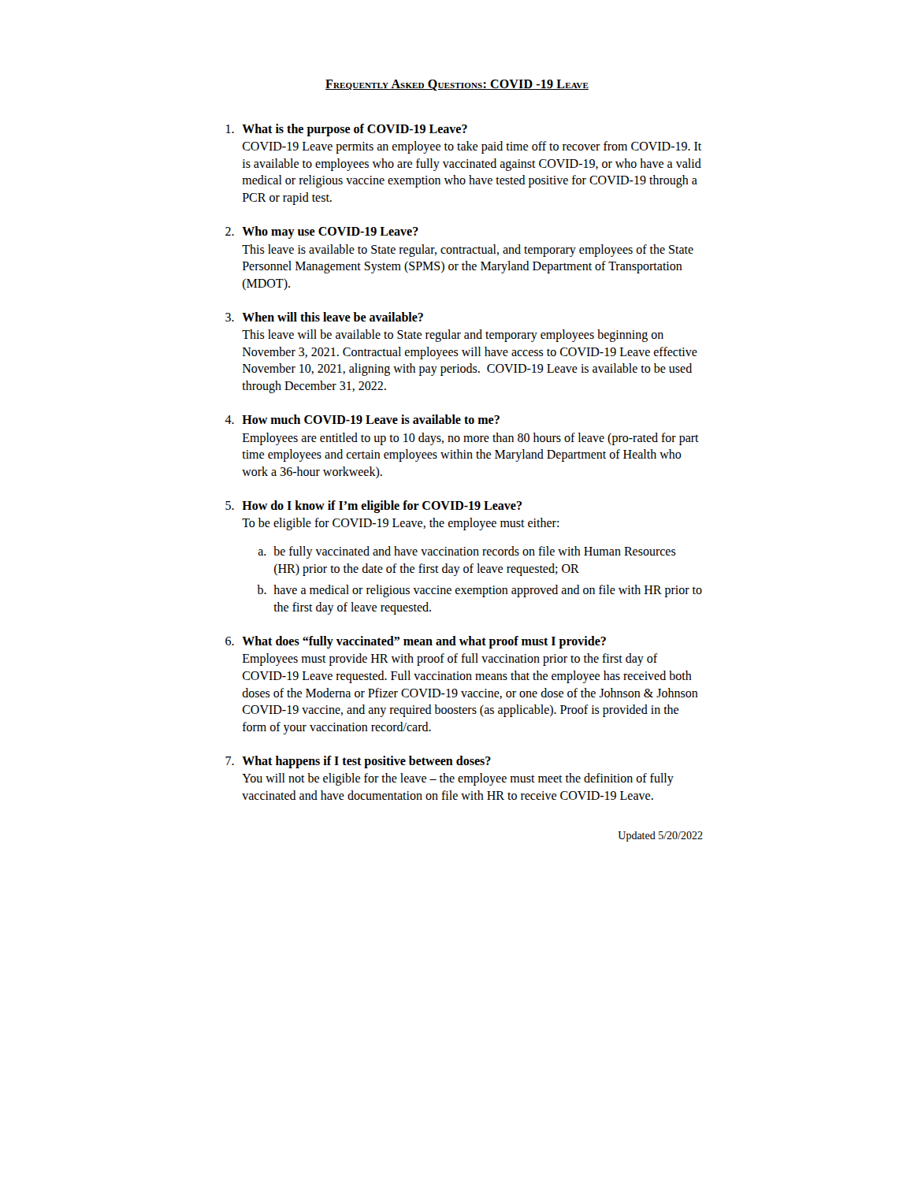Frequently Asked Questions: COVID -19 Leave
What is the purpose of COVID-19 Leave? COVID-19 Leave permits an employee to take paid time off to recover from COVID-19. It is available to employees who are fully vaccinated against COVID-19, or who have a valid medical or religious vaccine exemption who have tested positive for COVID-19 through a PCR or rapid test.
Who may use COVID-19 Leave? This leave is available to State regular, contractual, and temporary employees of the State Personnel Management System (SPMS) or the Maryland Department of Transportation (MDOT).
When will this leave be available? This leave will be available to State regular and temporary employees beginning on November 3, 2021. Contractual employees will have access to COVID-19 Leave effective November 10, 2021, aligning with pay periods. COVID-19 Leave is available to be used through December 31, 2022.
How much COVID-19 Leave is available to me? Employees are entitled to up to 10 days, no more than 80 hours of leave (pro-rated for part time employees and certain employees within the Maryland Department of Health who work a 36-hour workweek).
How do I know if I’m eligible for COVID-19 Leave? To be eligible for COVID-19 Leave, the employee must either:
be fully vaccinated and have vaccination records on file with Human Resources (HR) prior to the date of the first day of leave requested; OR
have a medical or religious vaccine exemption approved and on file with HR prior to the first day of leave requested.
What does “fully vaccinated” mean and what proof must I provide? Employees must provide HR with proof of full vaccination prior to the first day of COVID-19 Leave requested. Full vaccination means that the employee has received both doses of the Moderna or Pfizer COVID-19 vaccine, or one dose of the Johnson & Johnson COVID-19 vaccine, and any required boosters (as applicable). Proof is provided in the form of your vaccination record/card.
What happens if I test positive between doses? You will not be eligible for the leave – the employee must meet the definition of fully vaccinated and have documentation on file with HR to receive COVID-19 Leave.
Updated 5/20/2022